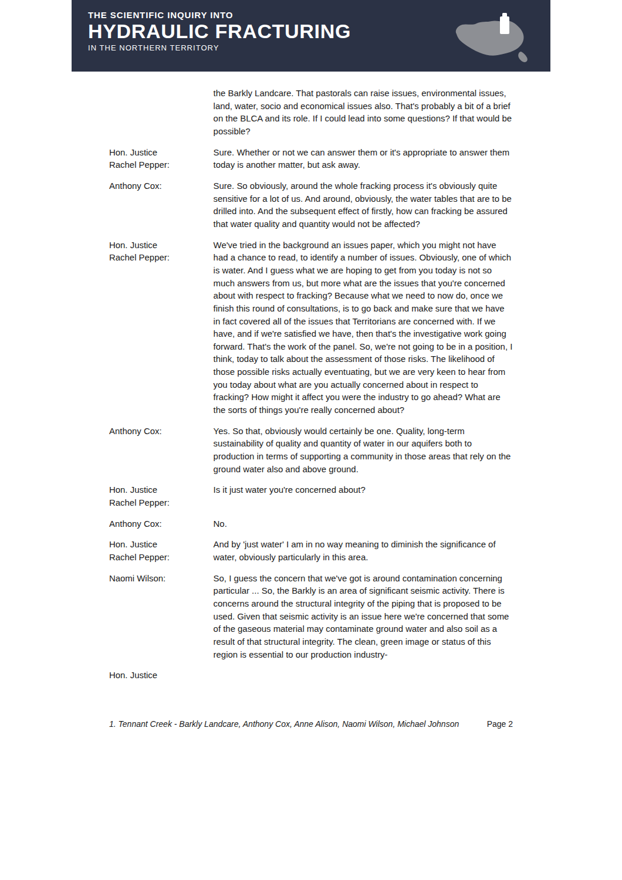The Scientific Inquiry into
Hydraulic Fracturing
in the Northern Territory
| | the Barkly Landcare. That pastorals can raise issues, environmental issues, land, water, socio and economical issues also. That's probably a bit of a brief on the BLCA and its role. If I could lead into some questions? If that would be possible? |
| Hon. Justice Rachel Pepper: | Sure. Whether or not we can answer them or it's appropriate to answer them today is another matter, but ask away. |
| Anthony Cox: | Sure. So obviously, around the whole fracking process it's obviously quite sensitive for a lot of us. And around, obviously, the water tables that are to be drilled into. And the subsequent effect of firstly, how can fracking be assured that water quality and quantity would not be affected? |
| Hon. Justice Rachel Pepper: | We've tried in the background an issues paper, which you might not have had a chance to read, to identify a number of issues. Obviously, one of which is water. And I guess what we are hoping to get from you today is not so much answers from us, but more what are the issues that you're concerned about with respect to fracking? Because what we need to now do, once we finish this round of consultations, is to go back and make sure that we have in fact covered all of the issues that Territorians are concerned with. If we have, and if we're satisfied we have, then that's the investigative work going forward. That's the work of the panel. So, we're not going to be in a position, I think, today to talk about the assessment of those risks. The likelihood of those possible risks actually eventuating, but we are very keen to hear from you today about what are you actually concerned about in respect to fracking? How might it affect you were the industry to go ahead? What are the sorts of things you're really concerned about? |
| Anthony Cox: | Yes. So that, obviously would certainly be one. Quality, long-term sustainability of quality and quantity of water in our aquifers both to production in terms of supporting a community in those areas that rely on the ground water also and above ground. |
| Hon. Justice Rachel Pepper: | Is it just water you're concerned about? |
| Anthony Cox: | No. |
| Hon. Justice Rachel Pepper: | And by 'just water' I am in no way meaning to diminish the significance of water, obviously particularly in this area. |
| Naomi Wilson: | So, I guess the concern that we've got is around contamination concerning particular ... So, the Barkly is an area of significant seismic activity. There is concerns around the structural integrity of the piping that is proposed to be used. Given that seismic activity is an issue here we're concerned that some of the gaseous material may contaminate ground water and also soil as a result of that structural integrity. The clean, green image or status of this region is essential to our production industry- |
| Hon. Justice | |
1. Tennant Creek - Barkly Landcare, Anthony Cox, Anne Alison, Naomi Wilson, Michael Johnson Page 2